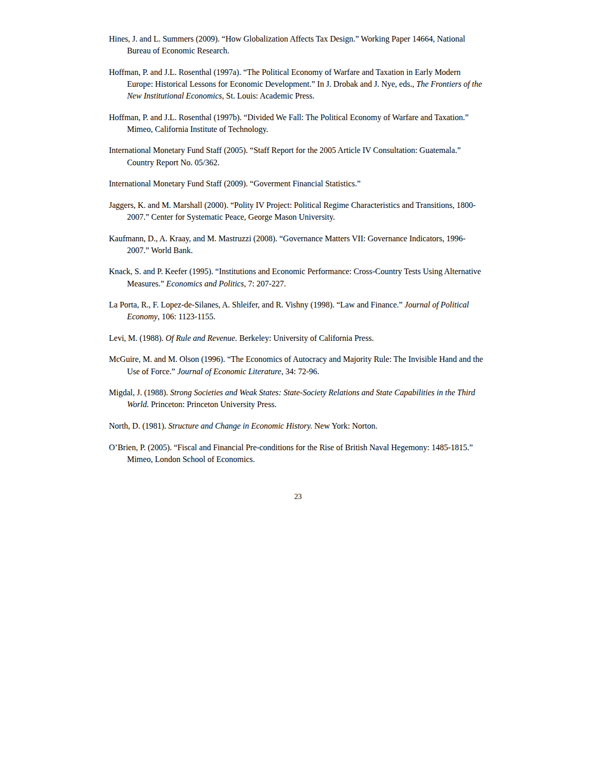Hines, J. and L. Summers (2009). “How Globalization Affects Tax Design.” Working Paper 14664, National Bureau of Economic Research.
Hoffman, P. and J.L. Rosenthal (1997a). “The Political Economy of Warfare and Taxation in Early Modern Europe: Historical Lessons for Economic Development.” In J. Drobak and J. Nye, eds., The Frontiers of the New Institutional Economics, St. Louis: Academic Press.
Hoffman, P. and J.L. Rosenthal (1997b). “Divided We Fall: The Political Economy of Warfare and Taxation.” Mimeo, California Institute of Technology.
International Monetary Fund Staff (2005). “Staff Report for the 2005 Article IV Consultation: Guatemala.” Country Report No. 05/362.
International Monetary Fund Staff (2009). “Goverment Financial Statistics.”
Jaggers, K. and M. Marshall (2000). “Polity IV Project: Political Regime Characteristics and Transitions, 1800-2007.” Center for Systematic Peace, George Mason University.
Kaufmann, D., A. Kraay, and M. Mastruzzi (2008). “Governance Matters VII: Governance Indicators, 1996-2007.” World Bank.
Knack, S. and P. Keefer (1995). “Institutions and Economic Performance: Cross-Country Tests Using Alternative Measures.” Economics and Politics, 7: 207-227.
La Porta, R., F. Lopez-de-Silanes, A. Shleifer, and R. Vishny (1998). “Law and Finance.” Journal of Political Economy, 106: 1123-1155.
Levi, M. (1988). Of Rule and Revenue. Berkeley: University of California Press.
McGuire, M. and M. Olson (1996). “The Economics of Autocracy and Majority Rule: The Invisible Hand and the Use of Force.” Journal of Economic Literature, 34: 72-96.
Migdal, J. (1988). Strong Societies and Weak States: State-Society Relations and State Capabilities in the Third World. Princeton: Princeton University Press.
North, D. (1981). Structure and Change in Economic History. New York: Norton.
O’Brien, P. (2005). “Fiscal and Financial Pre-conditions for the Rise of British Naval Hegemony: 1485-1815.” Mimeo, London School of Economics.
23